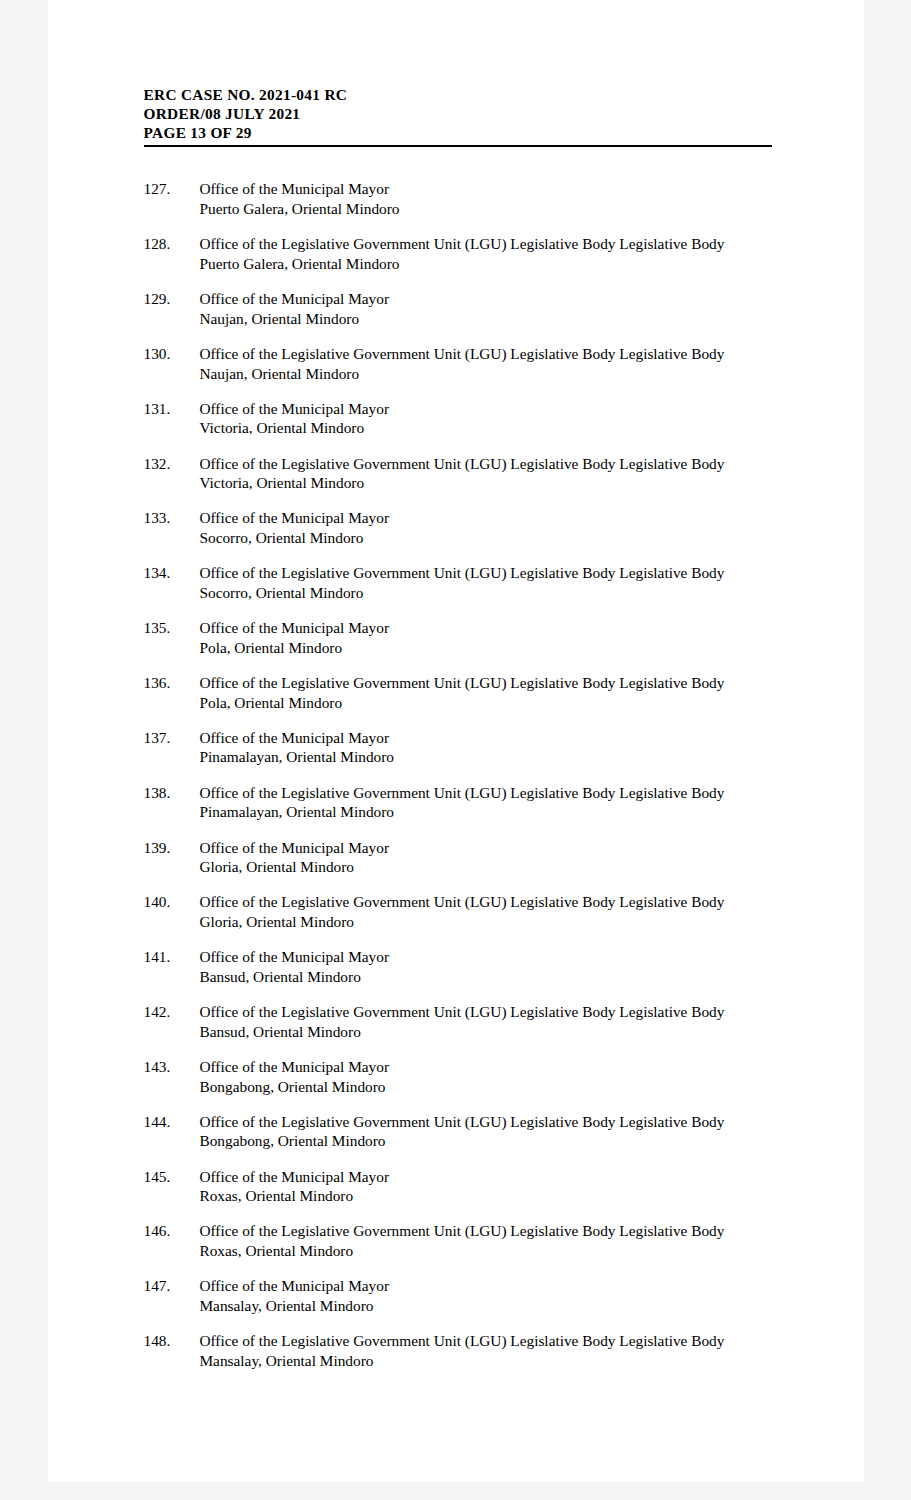ERC Case No. 2021-041 RC Order/08 July 2021 Page 13 of 29
Office of the Municipal Mayor Puerto Galera, Oriental Mindoro
Office of the Legislative Government Unit (LGU) Legislative Body Legislative Body Puerto Galera, Oriental Mindoro
Office of the Municipal Mayor Naujan, Oriental Mindoro
Office of the Legislative Government Unit (LGU) Legislative Body Legislative Body Naujan, Oriental Mindoro
Office of the Municipal Mayor Victoria, Oriental Mindoro
Office of the Legislative Government Unit (LGU) Legislative Body Legislative Body Victoria, Oriental Mindoro
Office of the Municipal Mayor Socorro, Oriental Mindoro
Office of the Legislative Government Unit (LGU) Legislative Body Legislative Body Socorro, Oriental Mindoro
Office of the Municipal Mayor Pola, Oriental Mindoro
Office of the Legislative Government Unit (LGU) Legislative Body Legislative Body Pola, Oriental Mindoro
Office of the Municipal Mayor Pinamalayan, Oriental Mindoro
Office of the Legislative Government Unit (LGU) Legislative Body Legislative Body Pinamalayan, Oriental Mindoro
Office of the Municipal Mayor Gloria, Oriental Mindoro
Office of the Legislative Government Unit (LGU) Legislative Body Legislative Body Gloria, Oriental Mindoro
Office of the Municipal Mayor Bansud, Oriental Mindoro
Office of the Legislative Government Unit (LGU) Legislative Body Legislative Body Bansud, Oriental Mindoro
Office of the Municipal Mayor Bongabong, Oriental Mindoro
Office of the Legislative Government Unit (LGU) Legislative Body Legislative Body Bongabong, Oriental Mindoro
Office of the Municipal Mayor Roxas, Oriental Mindoro
Office of the Legislative Government Unit (LGU) Legislative Body Legislative Body Roxas, Oriental Mindoro
Office of the Municipal Mayor Mansalay, Oriental Mindoro
Office of the Legislative Government Unit (LGU) Legislative Body Legislative Body Mansalay, Oriental Mindoro